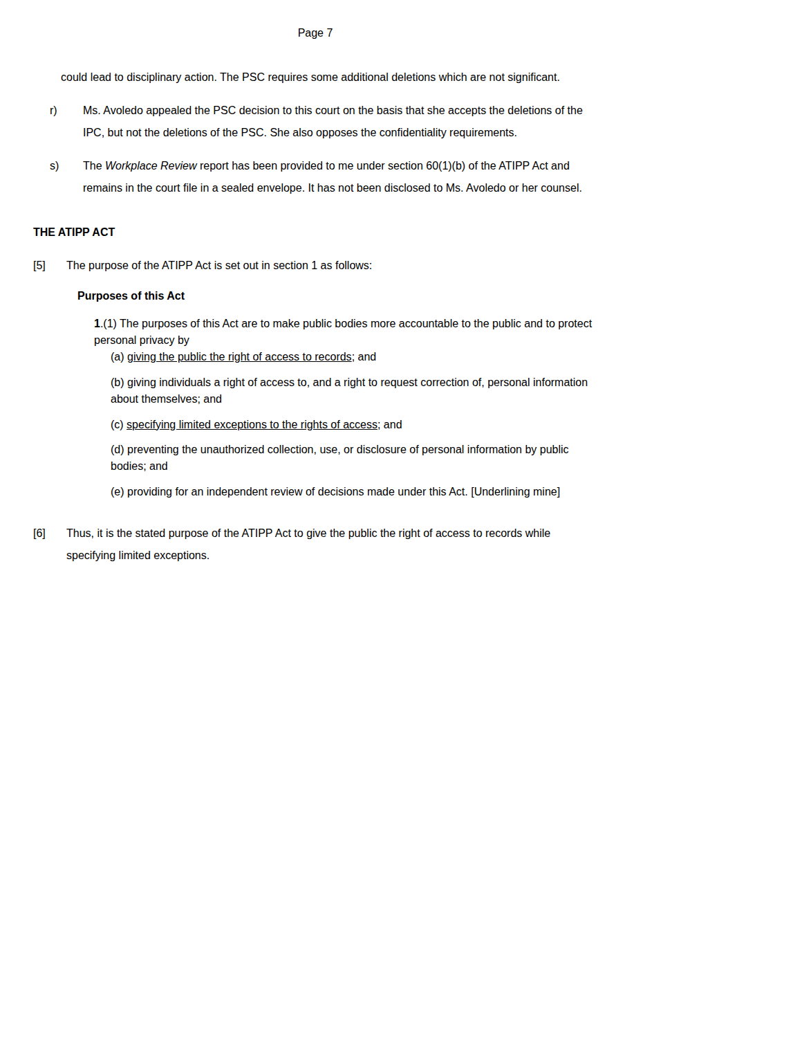Page 7
could lead to disciplinary action. The PSC requires some additional deletions which are not significant.
r)
Ms. Avoledo appealed the PSC decision to this court on the basis that she accepts the deletions of the IPC, but not the deletions of the PSC. She also opposes the confidentiality requirements.
s)
The Workplace Review report has been provided to me under section 60(1)(b) of the ATIPP Act and remains in the court file in a sealed envelope. It has not been disclosed to Ms. Avoledo or her counsel.
THE ATIPP ACT
[5]
The purpose of the ATIPP Act is set out in section 1 as follows:
Purposes of this Act
1.(1) The purposes of this Act are to make public bodies more accountable to the public and to protect personal privacy by
(a) giving the public the right of access to records; and
(b) giving individuals a right of access to, and a right to request correction of, personal information about themselves; and
(c) specifying limited exceptions to the rights of access; and
(d) preventing the unauthorized collection, use, or disclosure of personal information by public bodies; and
(e) providing for an independent review of decisions made under this Act. [Underlining mine]
[6]
Thus, it is the stated purpose of the ATIPP Act to give the public the right of access to records while specifying limited exceptions.